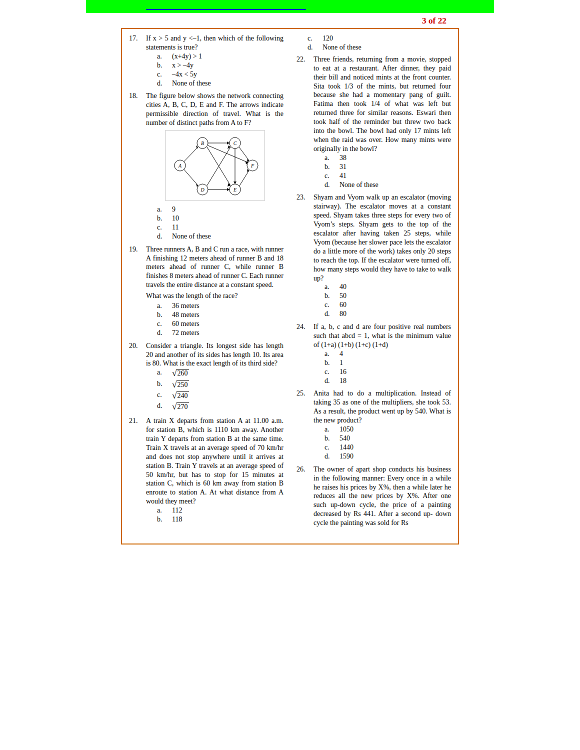3 of 22
17.
If x > 5 and y <–1, then which of the following statements is true?
a.(x+4y) > 1
b. x > –4y
c.–4x < 5y
d. None of these
18.
The figure below shows the network connecting cities A, B, C, D, E and F. The arrows indicate permissible direction of travel. What is the number of distinct paths from A to F?
a. 9
b. 10
c. 11
d. None of these
19.
Three runners A, B and C run a race, with runner A finishing 12 meters ahead of runner B and 18 meters ahead of runner C, while runner B finishes 8 meters ahead of runner C. Each runner travels the entire distance at a constant speed.
What was the length of the race?
a. 36 meters
b. 48 meters
c. 60 meters
d. 72 meters
20.
Consider a triangle. Its longest side has length 20 and another of its sides has length 10. Its area is 80. What is the exact length of its third side?
a.√260
b.√250
c.√240
d.√270
21.
A train X departs from station A at 11.00 a.m. for station B, which is 1110 km away. Another train Y departs from station B at the same time. Train X travels at an average speed of 70 km/hr and does not stop anywhere until it arrives at station B. Train Y travels at an average speed of 50 km/hr, but has to stop for 15 minutes at station C, which is 60 km away from station B enroute to station A. At what distance from A would they meet?
a. 112
b. 118
c. 120
d. None of these
22.
Three friends, returning from a movie, stopped to eat at a restaurant. After dinner, they paid their bill and noticed mints at the front counter. Sita took 1/3 of the mints, but returned four because she had a momentary pang of guilt. Fatima then took 1/4 of what was left but returned three for similar reasons. Eswari then took half of the reminder but threw two back into the bowl. The bowl had only 17 mints left when the raid was over. How many mints were originally in the bowl?
a. 38
b. 31
c. 41
d. None of these
23.
Shyam and Vyom walk up an escalator (moving stairway). The escalator moves at a constant speed. Shyam takes three steps for every two of Vyom’s steps. Shyam gets to the top of the escalator after having taken 25 steps, while Vyom (because her slower pace lets the escalator do a little more of the work) takes only 20 steps to reach the top. If the escalator were turned off, how many steps would they have to take to walk up?
a. 40
b. 50
c. 60
d. 80
24.
If a, b, c and d are four positive real numbers such that abcd = 1, what is the minimum value of (1+a) (1+b) (1+c) (1+d)
a. 4
b. 1
c. 16
d. 18
25.
Anita had to do a multiplication. Instead of taking 35 as one of the multipliers, she took 53. As a result, the product went up by 540. What is the new product?
a. 1050
b. 540
c. 1440
d. 1590
26.
The owner of apart shop conducts his business in the following manner: Every once in a while he raises his prices by X%, then a while later he reduces all the new prices by X%. After one such up-down cycle, the price of a painting decreased by Rs 441. After a second up- down cycle the painting was sold for Rs